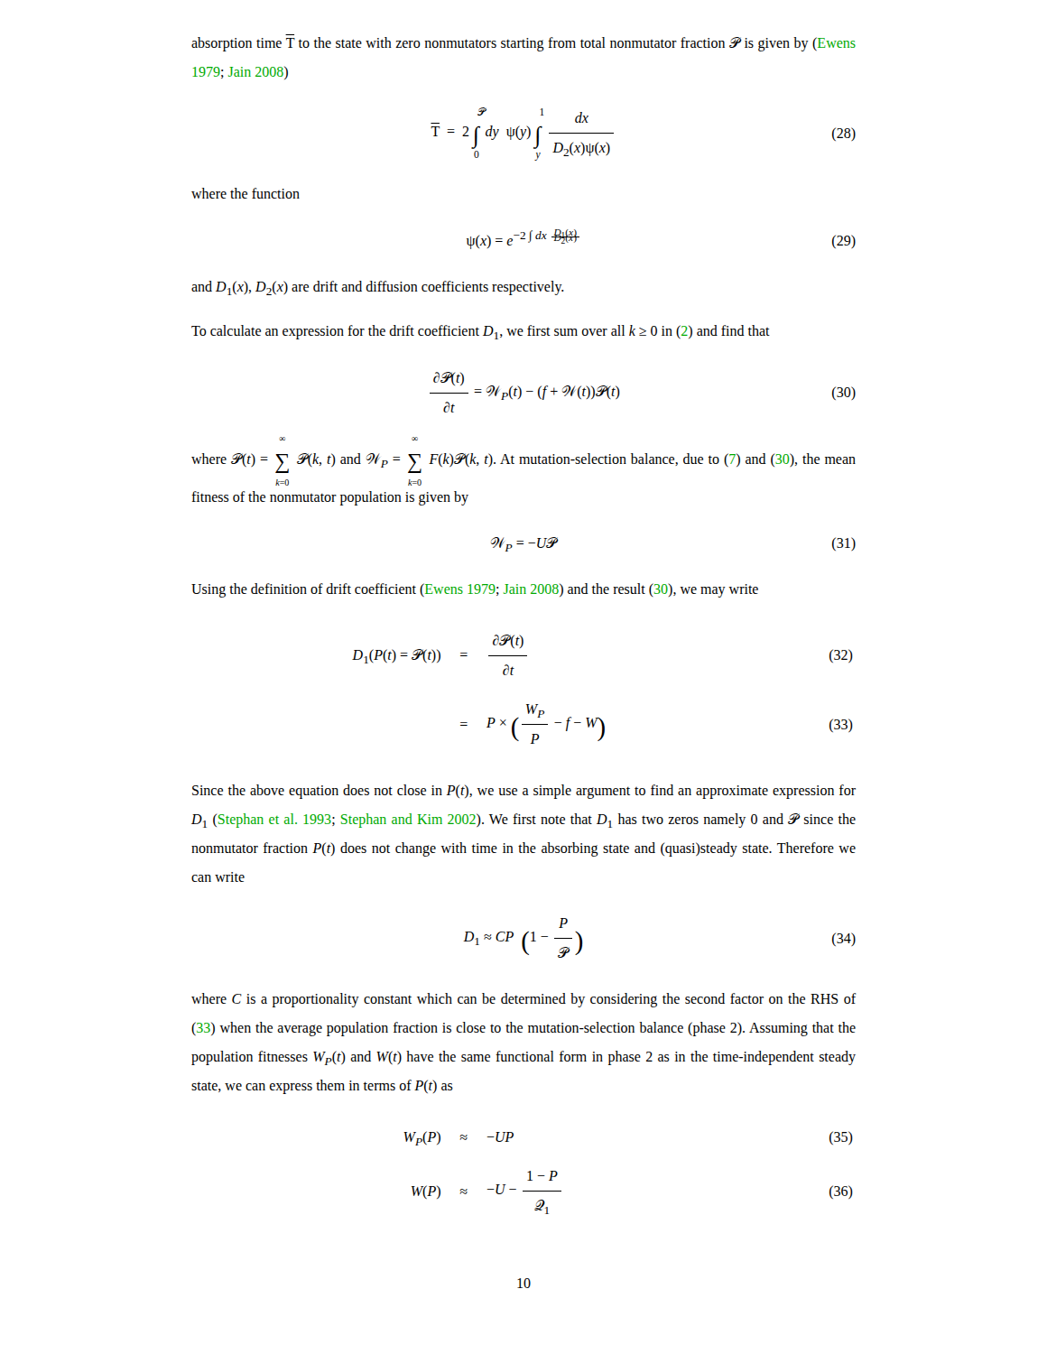absorption time T to the state with zero nonmutators starting from total nonmutator fraction 𝒫 is given by (Ewens 1979; Jain 2008)
T = 2 ∫𝒫 0 dy ψ(y) ∫1 y dx D2(x)ψ(x)
(28)
where the function
ψ(x) = e−2 ∫ dx D1(x) D2(x)
(29)
and D1(x), D2(x) are drift and diffusion coefficients respectively.
To calculate an expression for the drift coefficient D1, we first sum over all k ≥ 0 in (2) and find that
∂𝒫(t)∂t = 𝒲P(t) − (f + 𝒲(t))𝒫(t)
(30)
where 𝒫(t) = ∑∞k=0 𝒫(k, t) and 𝒲P = ∑∞k=0 F(k)𝒫(k, t). At mutation-selection balance, due to (7) and (30), the mean fitness of the nonmutator population is given by
𝒲P = −U𝒫
(31)
Using the definition of drift coefficient (Ewens 1979; Jain 2008) and the result (30), we may write
| D 1 ( P ( t ) = 𝒫( t )) | = | ∂𝒫( t ) ∂ t | (32) |
| | = | P × ( W P P − f − W ) | (33) |
Since the above equation does not close in P(t), we use a simple argument to find an approximate expression for D1 (Stephan et al. 1993; Stephan and Kim 2002). We first note that D1 has two zeros namely 0 and 𝒫 since the nonmutator fraction P(t) does not change with time in the absorbing state and (quasi)steady state. Therefore we can write
D1 ≈ CP (1 − P𝒫)
(34)
where C is a proportionality constant which can be determined by considering the second factor on the RHS of (33) when the average population fraction is close to the mutation-selection balance (phase 2). Assuming that the population fitnesses WP(t) and W(t) have the same functional form in phase 2 as in the time-independent steady state, we can express them in terms of P(t) as
| W P ( P ) | ≈ | − UP | (35) |
| W ( P ) | ≈ | − U − 1 − P 𝒬 1 | (36) |
10